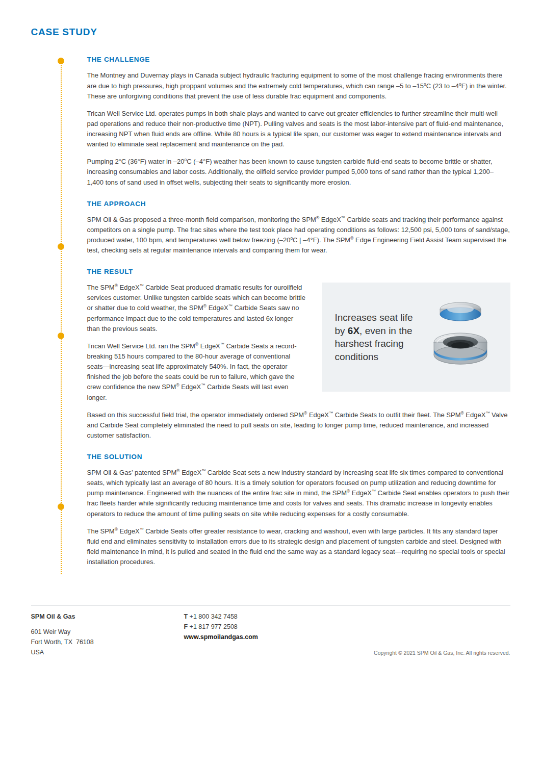Case Study
The Challenge
The Montney and Duvernay plays in Canada subject hydraulic fracturing equipment to some of the most challenge fracing environments there are due to high pressures, high proppant volumes and the extremely cold temperatures, which can range –5 to –15oC (23 to –4oF) in the winter. These are unforgiving conditions that prevent the use of less durable frac equipment and components.
Trican Well Service Ltd. operates pumps in both shale plays and wanted to carve out greater efficiencies to further streamline their multi-well pad operations and reduce their non-productive time (NPT). Pulling valves and seats is the most labor-intensive part of fluid-end maintenance, increasing NPT when fluid ends are offline. While 80 hours is a typical life span, our customer was eager to extend maintenance intervals and wanted to eliminate seat replacement and maintenance on the pad.
Pumping 2°C (36°F) water in –20oC (–4°F) weather has been known to cause tungsten carbide fluid-end seats to become brittle or shatter, increasing consumables and labor costs. Additionally, the oilfield service provider pumped 5,000 tons of sand rather than the typical 1,200–1,400 tons of sand used in offset wells, subjecting their seats to significantly more erosion.
The Approach
SPM Oil & Gas proposed a three-month field comparison, monitoring the SPM® EdgeX™ Carbide seats and tracking their performance against competitors on a single pump. The frac sites where the test took place had operating conditions as follows: 12,500 psi, 5,000 tons of sand/stage, produced water, 100 bpm, and temperatures well below freezing (–20oC | –4°F). The SPM® Edge Engineering Field Assist Team supervised the test, checking sets at regular maintenance intervals and comparing them for wear.
The Result
Increases seat life by 6X, even in the harshest fracing conditions
The SPM® EdgeX™ Carbide Seat produced dramatic results for ouroilfield services customer. Unlike tungsten carbide seats which can become brittle or shatter due to cold weather, the SPM® EdgeX™ Carbide Seats saw no performance impact due to the cold temperatures and lasted 6x longer than the previous seats.
Trican Well Service Ltd. ran the SPM® EdgeX™ Carbide Seats a record-breaking 515 hours compared to the 80-hour average of conventional seats—increasing seat life approximately 540%. In fact, the operator finished the job before the seats could be run to failure, which gave the crew confidence the new SPM® EdgeX™ Carbide Seats will last even longer.
Based on this successful field trial, the operator immediately ordered SPM® EdgeX™ Carbide Seats to outfit their fleet. The SPM® EdgeX™ Valve and Carbide Seat completely eliminated the need to pull seats on site, leading to longer pump time, reduced maintenance, and increased customer satisfaction.
The Solution
SPM Oil & Gas’ patented SPM® EdgeX™ Carbide Seat sets a new industry standard by increasing seat life six times compared to conventional seats, which typically last an average of 80 hours. It is a timely solution for operators focused on pump utilization and reducing downtime for pump maintenance. Engineered with the nuances of the entire frac site in mind, the SPM® EdgeX™ Carbide Seat enables operators to push their frac fleets harder while significantly reducing maintenance time and costs for valves and seats. This dramatic increase in longevity enables operators to reduce the amount of time pulling seats on site while reducing expenses for a costly consumable.
The SPM® EdgeX™ Carbide Seats offer greater resistance to wear, cracking and washout, even with large particles. It fits any standard taper fluid end and eliminates sensitivity to installation errors due to its strategic design and placement of tungsten carbide and steel. Designed with field maintenance in mind, it is pulled and seated in the fluid end the same way as a standard legacy seat—requiring no special tools or special installation procedures.
SPM Oil & Gas
601 Weir Way
Fort Worth, TX 76108
USA
T +1 800 342 7458
F +1 817 977 2508
www.spmoilandgas.com
Copyright © 2021 SPM Oil & Gas, Inc. All rights reserved.